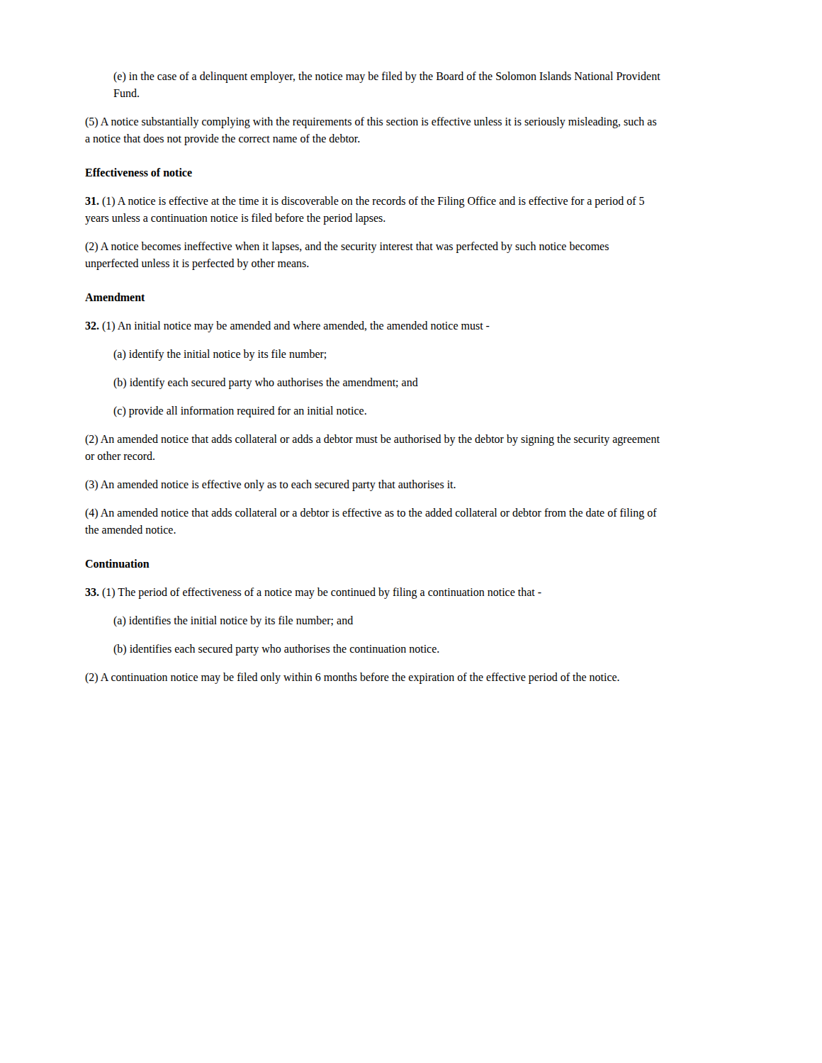(e) in the case of a delinquent employer, the notice may be filed by the Board of the Solomon Islands National Provident Fund.
(5) A notice substantially complying with the requirements of this section is effective unless it is seriously misleading, such as a notice that does not provide the correct name of the debtor.
Effectiveness of notice
31. (1) A notice is effective at the time it is discoverable on the records of the Filing Office and is effective for a period of 5 years unless a continuation notice is filed before the period lapses.
(2) A notice becomes ineffective when it lapses, and the security interest that was perfected by such notice becomes unperfected unless it is perfected by other means.
Amendment
32. (1) An initial notice may be amended and where amended, the amended notice must -
(a) identify the initial notice by its file number;
(b) identify each secured party who authorises the amendment; and
(c) provide all information required for an initial notice.
(2) An amended notice that adds collateral or adds a debtor must be authorised by the debtor by signing the security agreement or other record.
(3) An amended notice is effective only as to each secured party that authorises it.
(4) An amended notice that adds collateral or a debtor is effective as to the added collateral or debtor from the date of filing of the amended notice.
Continuation
33. (1) The period of effectiveness of a notice may be continued by filing a continuation notice that -
(a) identifies the initial notice by its file number; and
(b) identifies each secured party who authorises the continuation notice.
(2) A continuation notice may be filed only within 6 months before the expiration of the effective period of the notice.